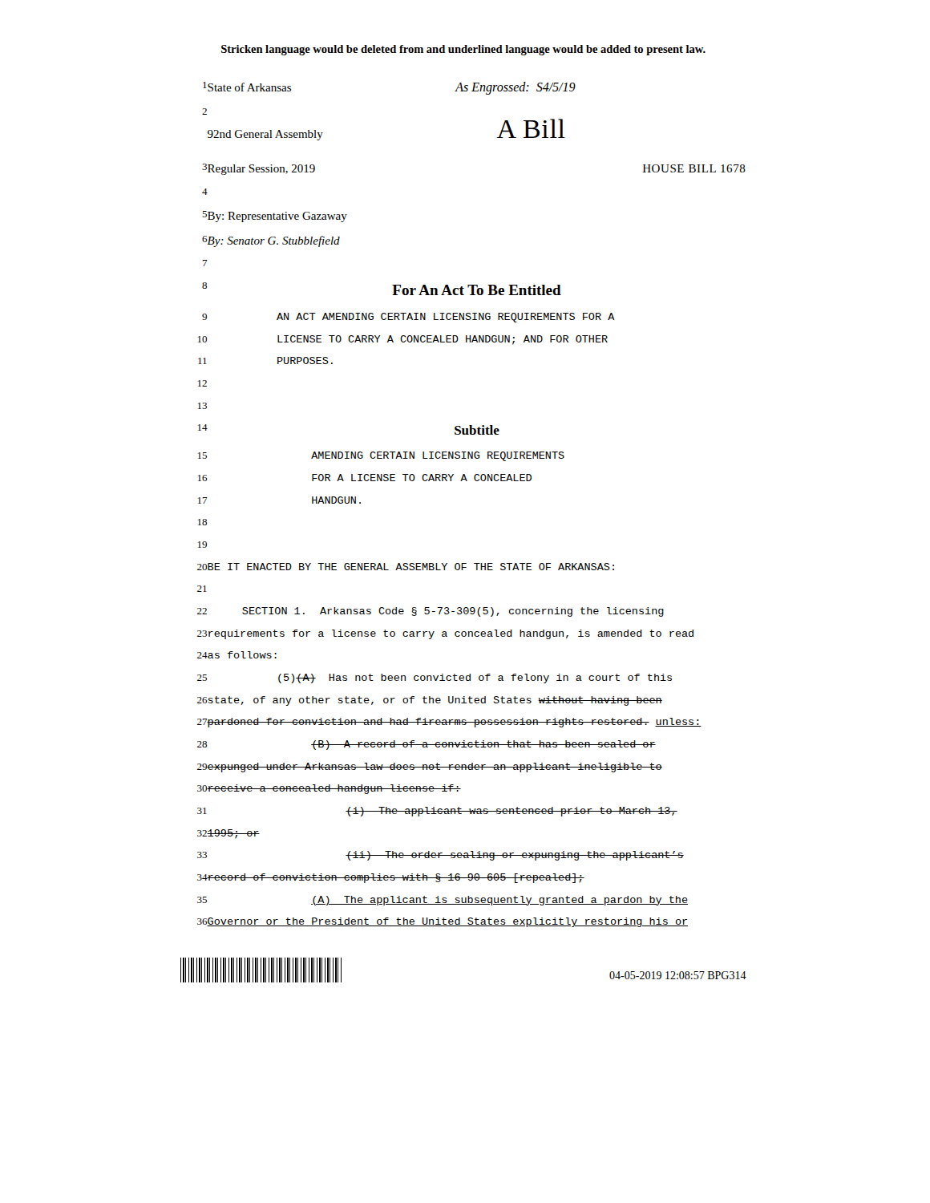Stricken language would be deleted from and underlined language would be added to present law.
| 1 | State of Arkansas As Engrossed: S4/5/19 |
| 2 | 92nd General Assembly A Bill |
| 3 | Regular Session, 2019 HOUSE BILL 1678 |
| 4 | |
| 5 | By: Representative Gazaway |
| 6 | By: Senator G. Stubblefield |
| 7 | |
| 8 | For An Act To Be Entitled |
| 9 | AN ACT AMENDING CERTAIN LICENSING REQUIREMENTS FOR A |
| 10 | LICENSE TO CARRY A CONCEALED HANDGUN; AND FOR OTHER |
| 11 | PURPOSES. |
| 12 | |
| 13 | |
| 14 | Subtitle |
| 15 | AMENDING CERTAIN LICENSING REQUIREMENTS |
| 16 | FOR A LICENSE TO CARRY A CONCEALED |
| 17 | HANDGUN. |
| 18 | |
| 19 | |
| 20 | BE IT ENACTED BY THE GENERAL ASSEMBLY OF THE STATE OF ARKANSAS: |
| 21 | |
| 22 | SECTION 1. Arkansas Code § 5-73-309(5), concerning the licensing |
| 23 | requirements for a license to carry a concealed handgun, is amended to read |
| 24 | as follows: |
| 25 | (5) (A) Has not been convicted of a felony in a court of this |
| 26 | state, of any other state, or of the United States without having been |
| 27 | pardoned for conviction and had firearms possession rights restored. unless: |
| 28 | (B) A record of a conviction that has been sealed or |
| 29 | expunged under Arkansas law does not render an applicant ineligible to |
| 30 | receive a concealed handgun license if: |
| 31 | (i) The applicant was sentenced prior to March 13, |
| 32 | 1995; or |
| 33 | (ii) The order sealing or expunging the applicant’s |
| 34 | record of conviction complies with § 16-90-605 [repealed]; |
| 35 | (A) The applicant is subsequently granted a pardon by the |
| 36 | Governor or the President of the United States explicitly restoring his or |
04-05-2019 12:08:57 BPG314